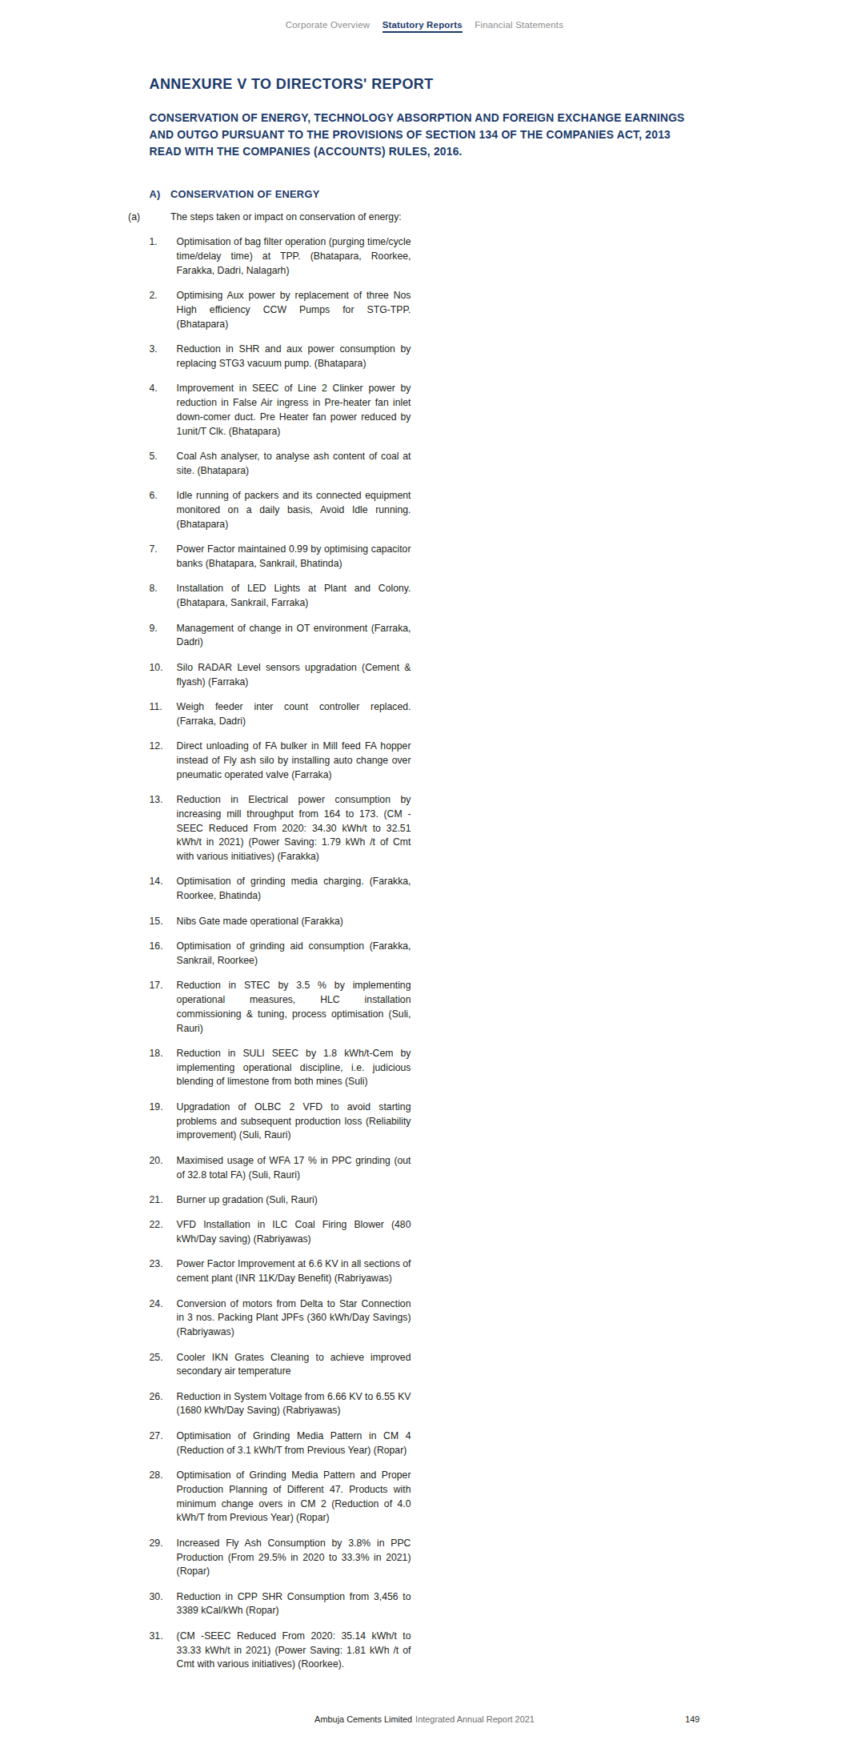Corporate Overview Statutory Reports Financial Statements
Annexure V to Directors' Report
Conservation of energy, technology absorption and foreign exchange earnings and outgo pursuant to the provisions of Section 134 of the Companies Act, 2013 read with the Companies (Accounts) Rules, 2016.
A) Conservation of Energy
(a) The steps taken or impact on conservation of energy:
1. Optimisation of bag filter operation (purging time/cycle time/delay time) at TPP. (Bhatapara, Roorkee, Farakka, Dadri, Nalagarh)
2. Optimising Aux power by replacement of three Nos High efficiency CCW Pumps for STG-TPP. (Bhatapara)
3. Reduction in SHR and aux power consumption by replacing STG3 vacuum pump. (Bhatapara)
4. Improvement in SEEC of Line 2 Clinker power by reduction in False Air ingress in Pre-heater fan inlet down-comer duct. Pre Heater fan power reduced by 1unit/T Clk. (Bhatapara)
5. Coal Ash analyser, to analyse ash content of coal at site. (Bhatapara)
6. Idle running of packers and its connected equipment monitored on a daily basis, Avoid Idle running. (Bhatapara)
7. Power Factor maintained 0.99 by optimising capacitor banks (Bhatapara, Sankrail, Bhatinda)
8. Installation of LED Lights at Plant and Colony. (Bhatapara, Sankrail, Farraka)
9. Management of change in OT environment (Farraka, Dadri)
10. Silo RADAR Level sensors upgradation (Cement & flyash) (Farraka)
11. Weigh feeder inter count controller replaced. (Farraka, Dadri)
12. Direct unloading of FA bulker in Mill feed FA hopper instead of Fly ash silo by installing auto change over pneumatic operated valve (Farraka)
13. Reduction in Electrical power consumption by increasing mill throughput from 164 to 173. (CM -SEEC Reduced From 2020: 34.30 kWh/t to 32.51 kWh/t in 2021) (Power Saving: 1.79 kWh /t of Cmt with various initiatives) (Farakka)
14. Optimisation of grinding media charging. (Farakka, Roorkee, Bhatinda)
15. Nibs Gate made operational (Farakka)
16. Optimisation of grinding aid consumption (Farakka, Sankrail, Roorkee)
17. Reduction in STEC by 3.5 % by implementing operational measures, HLC installation commissioning & tuning, process optimisation (Suli, Rauri)
18. Reduction in SULI SEEC by 1.8 kWh/t-Cem by implementing operational discipline, i.e. judicious blending of limestone from both mines (Suli)
19. Upgradation of OLBC 2 VFD to avoid starting problems and subsequent production loss (Reliability improvement) (Suli, Rauri)
20. Maximised usage of WFA 17 % in PPC grinding (out of 32.8 total FA) (Suli, Rauri)
21. Burner up gradation (Suli, Rauri)
22. VFD Installation in ILC Coal Firing Blower (480 kWh/Day saving) (Rabriyawas)
23. Power Factor Improvement at 6.6 KV in all sections of cement plant (INR 11K/Day Benefit) (Rabriyawas)
24. Conversion of motors from Delta to Star Connection in 3 nos. Packing Plant JPFs (360 kWh/Day Savings) (Rabriyawas)
25. Cooler IKN Grates Cleaning to achieve improved secondary air temperature
26. Reduction in System Voltage from 6.66 KV to 6.55 KV (1680 kWh/Day Saving) (Rabriyawas)
27. Optimisation of Grinding Media Pattern in CM 4 (Reduction of 3.1 kWh/T from Previous Year) (Ropar)
28. Optimisation of Grinding Media Pattern and Proper Production Planning of Different 47. Products with minimum change overs in CM 2 (Reduction of 4.0 kWh/T from Previous Year) (Ropar)
29. Increased Fly Ash Consumption by 3.8% in PPC Production (From 29.5% in 2020 to 33.3% in 2021) (Ropar)
30. Reduction in CPP SHR Consumption from 3,456 to 3389 kCal/kWh (Ropar)
31.(CM -SEEC Reduced From 2020: 35.14 kWh/t to 33.33 kWh/t in 2021) (Power Saving: 1.81 kWh /t of Cmt with various initiatives) (Roorkee).
Ambuja Cements Limited Integrated Annual Report 2021 149